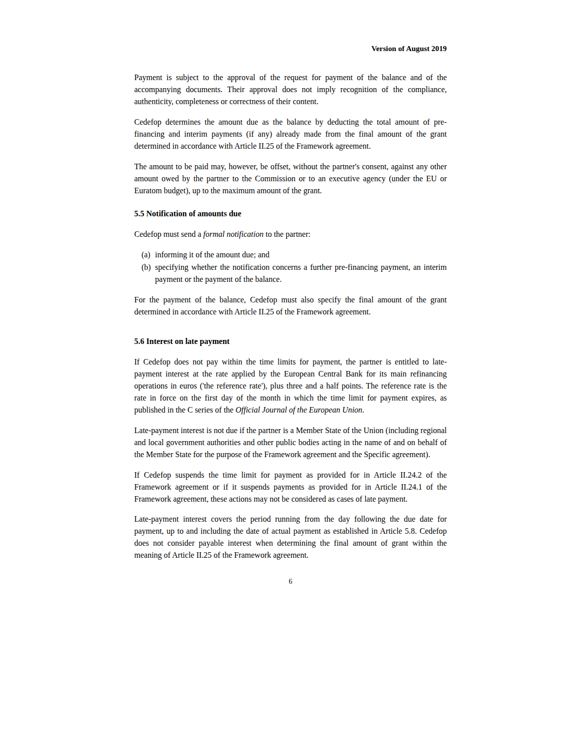Version of August 2019
Payment is subject to the approval of the request for payment of the balance and of the accompanying documents. Their approval does not imply recognition of the compliance, authenticity, completeness or correctness of their content.
Cedefop determines the amount due as the balance by deducting the total amount of pre-financing and interim payments (if any) already made from the final amount of the grant determined in accordance with Article II.25 of the Framework agreement.
The amount to be paid may, however, be offset, without the partner's consent, against any other amount owed by the partner to the Commission or to an executive agency (under the EU or Euratom budget), up to the maximum amount of the grant.
5.5 Notification of amounts due
Cedefop must send a formal notification to the partner:
informing it of the amount due; and
specifying whether the notification concerns a further pre-financing payment, an interim payment or the payment of the balance.
For the payment of the balance, Cedefop must also specify the final amount of the grant determined in accordance with Article II.25 of the Framework agreement.
5.6 Interest on late payment
If Cedefop does not pay within the time limits for payment, the partner is entitled to late-payment interest at the rate applied by the European Central Bank for its main refinancing operations in euros ('the reference rate'), plus three and a half points. The reference rate is the rate in force on the first day of the month in which the time limit for payment expires, as published in the C series of the Official Journal of the European Union.
Late-payment interest is not due if the partner is a Member State of the Union (including regional and local government authorities and other public bodies acting in the name of and on behalf of the Member State for the purpose of the Framework agreement and the Specific agreement).
If Cedefop suspends the time limit for payment as provided for in Article II.24.2 of the Framework agreement or if it suspends payments as provided for in Article II.24.1 of the Framework agreement, these actions may not be considered as cases of late payment.
Late-payment interest covers the period running from the day following the due date for payment, up to and including the date of actual payment as established in Article 5.8. Cedefop does not consider payable interest when determining the final amount of grant within the meaning of Article II.25 of the Framework agreement.
6